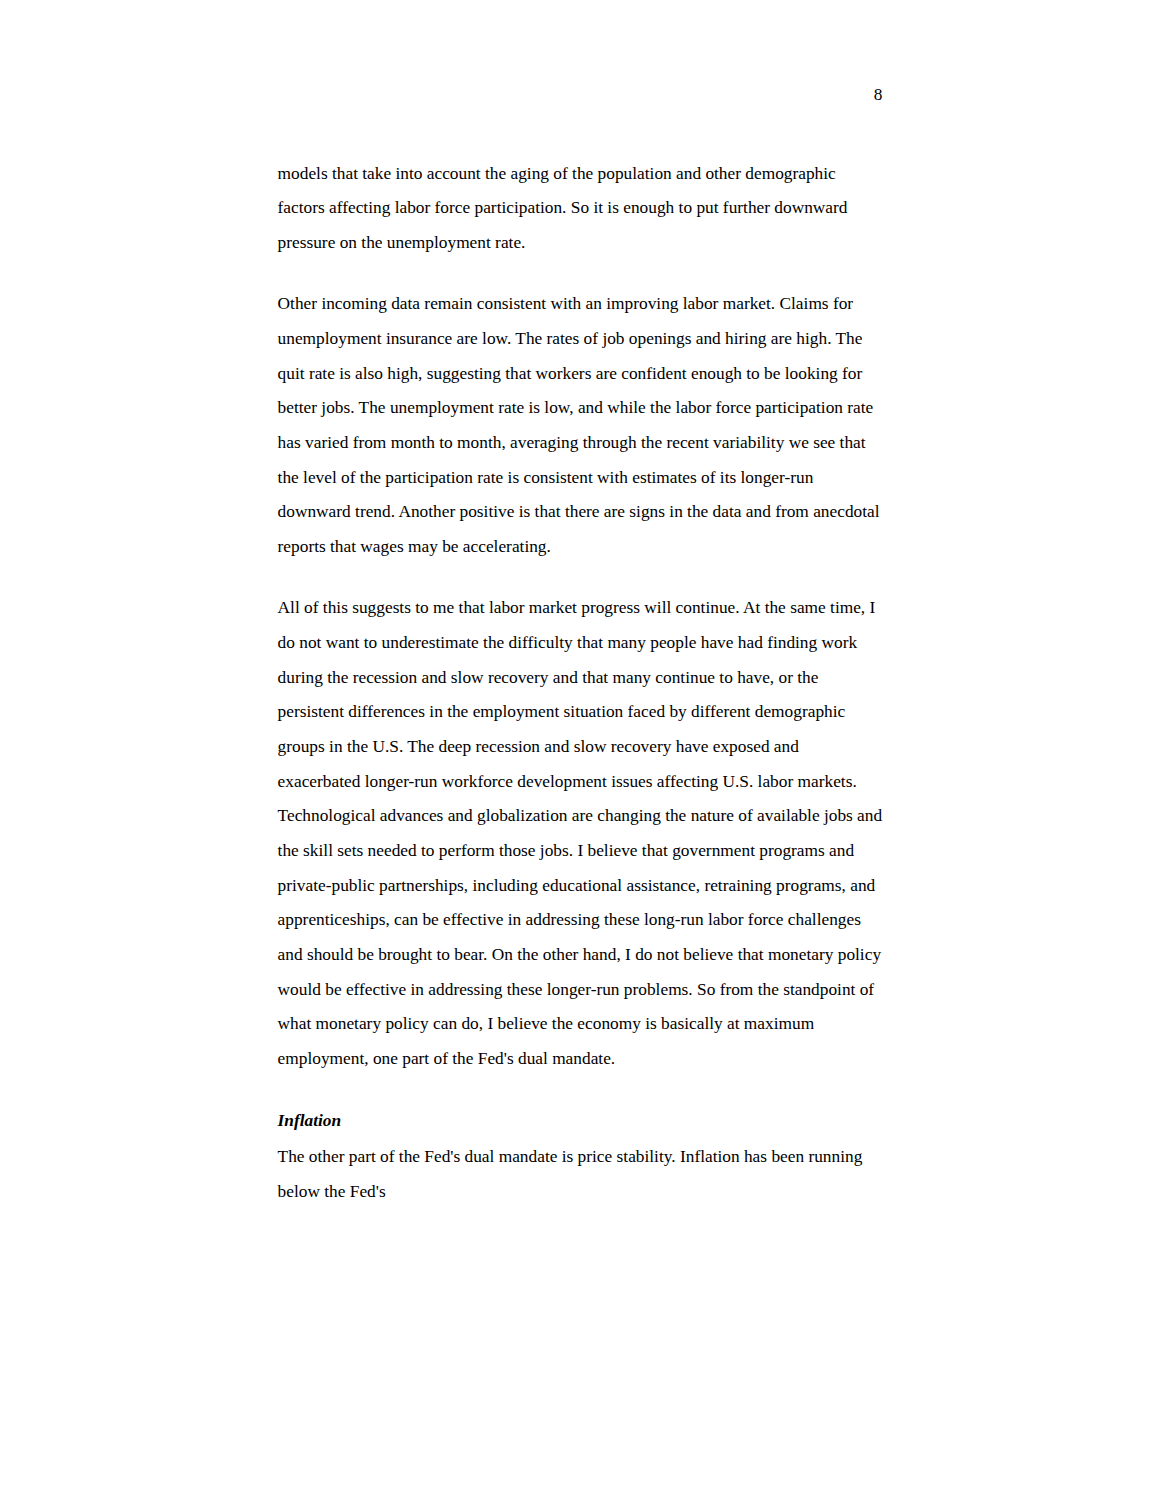8
models that take into account the aging of the population and other demographic factors affecting labor force participation. So it is enough to put further downward pressure on the unemployment rate.
Other incoming data remain consistent with an improving labor market. Claims for unemployment insurance are low. The rates of job openings and hiring are high. The quit rate is also high, suggesting that workers are confident enough to be looking for better jobs. The unemployment rate is low, and while the labor force participation rate has varied from month to month, averaging through the recent variability we see that the level of the participation rate is consistent with estimates of its longer-run downward trend. Another positive is that there are signs in the data and from anecdotal reports that wages may be accelerating.
All of this suggests to me that labor market progress will continue. At the same time, I do not want to underestimate the difficulty that many people have had finding work during the recession and slow recovery and that many continue to have, or the persistent differences in the employment situation faced by different demographic groups in the U.S. The deep recession and slow recovery have exposed and exacerbated longer-run workforce development issues affecting U.S. labor markets. Technological advances and globalization are changing the nature of available jobs and the skill sets needed to perform those jobs. I believe that government programs and private-public partnerships, including educational assistance, retraining programs, and apprenticeships, can be effective in addressing these long-run labor force challenges and should be brought to bear. On the other hand, I do not believe that monetary policy would be effective in addressing these longer-run problems. So from the standpoint of what monetary policy can do, I believe the economy is basically at maximum employment, one part of the Fed's dual mandate.
Inflation
The other part of the Fed's dual mandate is price stability. Inflation has been running below the Fed's